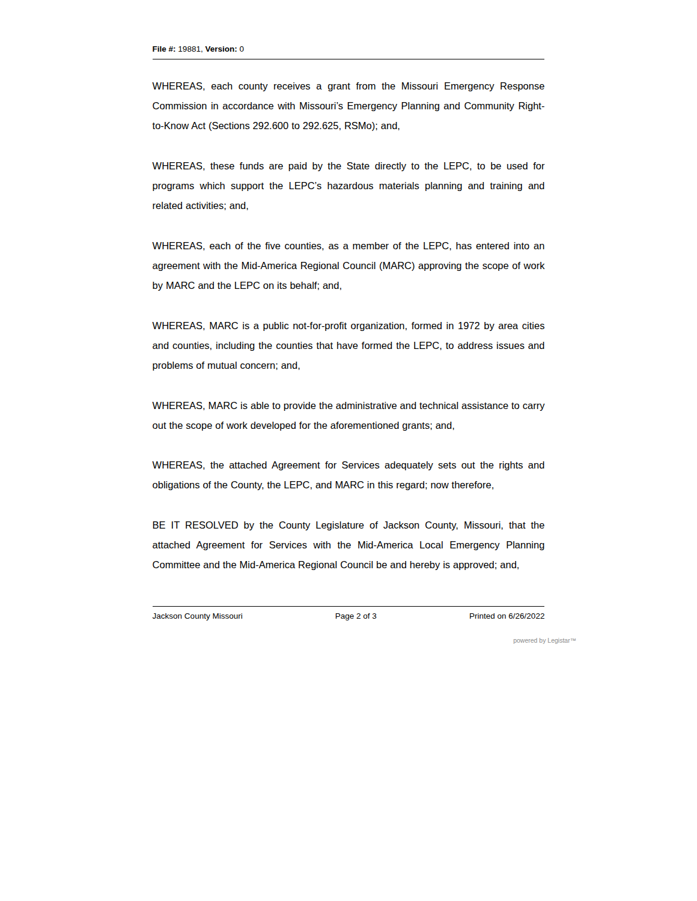File #: 19881, Version: 0
WHEREAS, each county receives a grant from the Missouri Emergency Response Commission in accordance with Missouri’s Emergency Planning and Community Right-to-Know Act (Sections 292.600 to 292.625, RSMo); and,
WHEREAS, these funds are paid by the State directly to the LEPC, to be used for programs which support the LEPC’s hazardous materials planning and training and related activities; and,
WHEREAS, each of the five counties, as a member of the LEPC, has entered into an agreement with the Mid-America Regional Council (MARC) approving the scope of work by MARC and the LEPC on its behalf; and,
WHEREAS, MARC is a public not-for-profit organization, formed in 1972 by area cities and counties, including the counties that have formed the LEPC, to address issues and problems of mutual concern; and,
WHEREAS, MARC is able to provide the administrative and technical assistance to carry out the scope of work developed for the aforementioned grants; and,
WHEREAS, the attached Agreement for Services adequately sets out the rights and obligations of the County, the LEPC, and MARC in this regard; now therefore,
BE IT RESOLVED by the County Legislature of Jackson County, Missouri, that the attached Agreement for Services with the Mid-America Local Emergency Planning Committee and the Mid-America Regional Council be and hereby is approved; and,
Jackson County Missouri
Page 2 of 3
Printed on 6/26/2022
powered by Legistar™